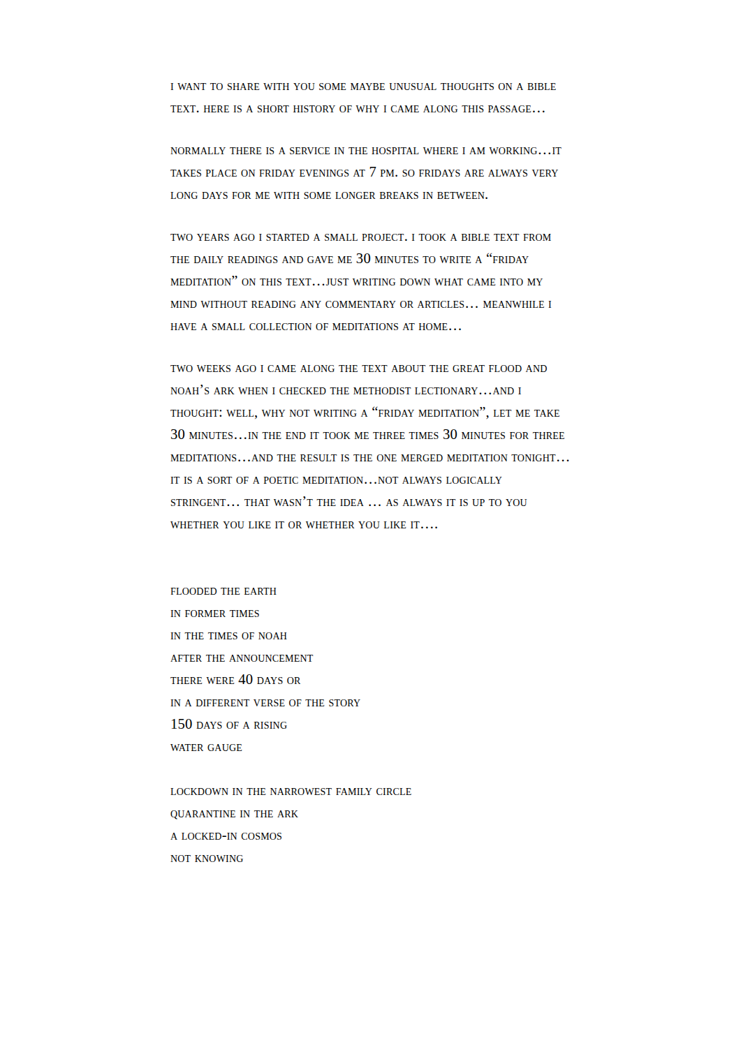I want to share with you some maybe unusual thoughts on a bible text. Here is A short history of why I came along this passage…
Normally there is a service in the hospital where I am working…it takes place on Friday evenings at 7 pm. So Fridays are always very long days for me with some longer breaks in between.
Two years ago I started a small project. I took a bible text from the daily readings and gave me 30 minutes to write a “Friday meditation” on this text…just writing down what came into my mind without reading any commentary or articles… Meanwhile I have a small collection of meditations at home…
Two weeks ago I came along the text about the great flood and Noah’s ark when I checked the Methodist Lectionary…and I thought: Well, why not writing a “Friday meditation”, let me take 30 minutes…in the end it took me three times 30 minutes for three meditations…and the result is the one merged meditation tonight…it is a sort of a poetic meditation…not always logically stringent… that wasn’t the idea … as always it is up to you whether you like it or whether you like it….
Flooded the earth
In former times
In the times of Noah
After the announcement
There were 40 days or
In a different verse of the story
150 days of a rising
Water gauge
Lockdown in the narrowest family circle
Quarantine in the ark
A locked-in cosmos
Not knowing